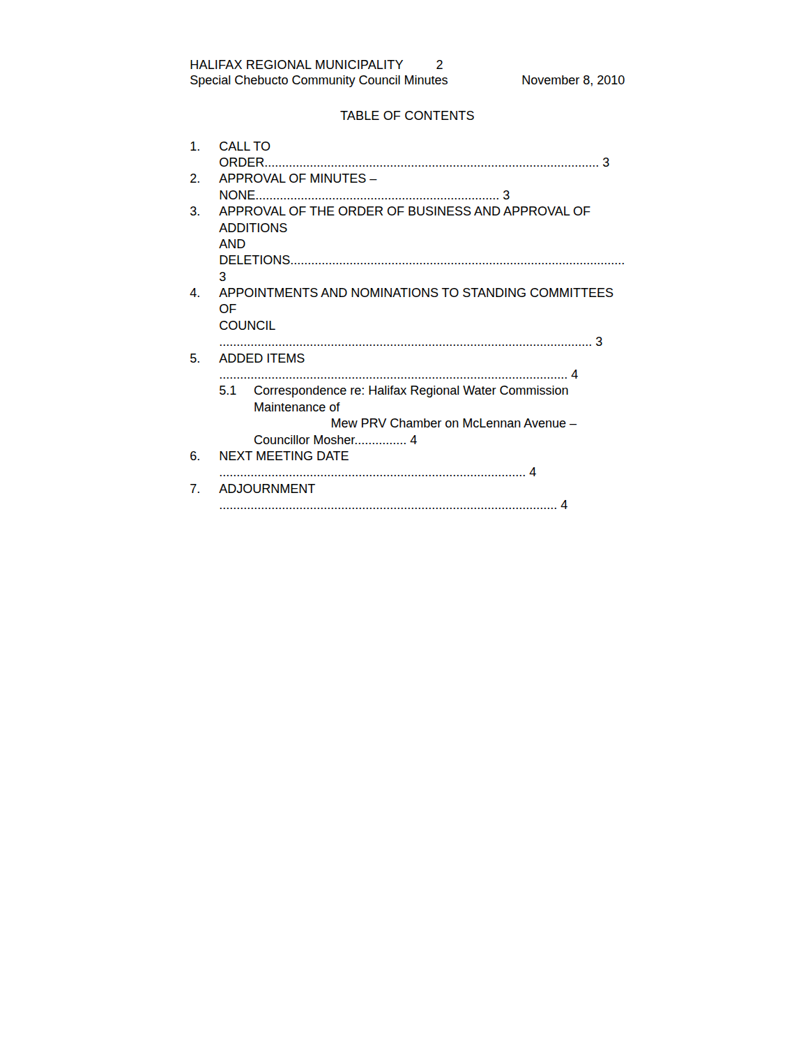HALIFAX REGIONAL MUNICIPALITY 2
Special Chebucto Community Council Minutes November 8, 2010
TABLE OF CONTENTS
| 1. | CALL TO ORDER................................................................................................ 3 |
| 2. | APPROVAL OF MINUTES – NONE...................................................................... 3 |
| 3. | APPROVAL OF THE ORDER OF BUSINESS AND APPROVAL OF ADDITIONS AND DELETIONS................................................................................................ 3 |
| 4. | APPOINTMENTS AND NOMINATIONS TO STANDING COMMITTEES OF COUNCIL ........................................................................................................... 3 |
| 5. | ADDED ITEMS .................................................................................................... 4 |
| | / 5.1 / Correspondence re: Halifax Regional Water Commission Maintenance of Mew PRV Chamber on McLennan Avenue – Councillor Mosher............... 4 / |
| 6. | NEXT MEETING DATE ........................................................................................ 4 |
| 7. | ADJOURNMENT ................................................................................................. 4 |